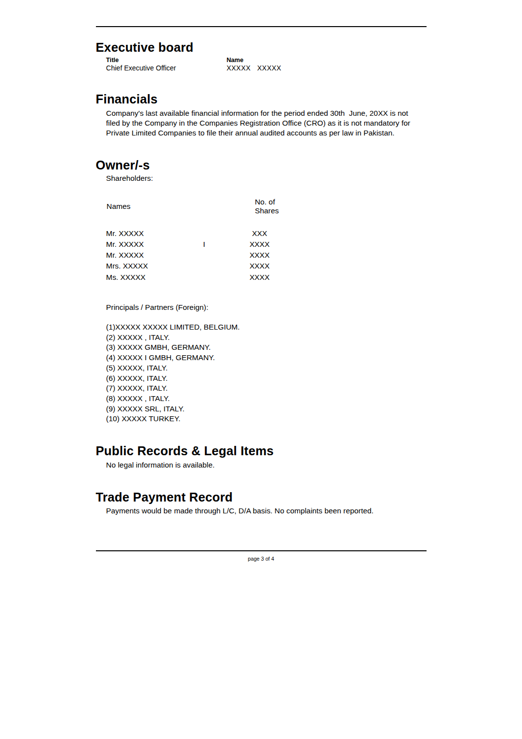Executive board
| Title | Name |
| --- | --- |
| Chief Executive Officer | XXXXX XXXXX |
Financials
Company's last available financial information for the period ended 30th June, 20XX is not filed by the Company in the Companies Registration Office (CRO) as it is not mandatory for Private Limited Companies to file their annual audited accounts as per law in Pakistan.
Owner/-s
Shareholders:
| Names | | No. of Shares |
| --- | --- | --- |
| Mr. XXXXX | | XXX |
| Mr. XXXXX | I | XXXX |
| Mr. XXXXX | | XXXX |
| Mrs. XXXXX | | XXXX |
| Ms. XXXXX | | XXXX |
Principals / Partners (Foreign):
(1)XXXXX XXXXX LIMITED, BELGIUM.
(2) XXXXX , ITALY.
(3) XXXXX GMBH, GERMANY.
(4) XXXXX I GMBH, GERMANY.
(5) XXXXX, ITALY.
(6) XXXXX, ITALY.
(7) XXXXX, ITALY.
(8) XXXXX , ITALY.
(9) XXXXX SRL, ITALY.
(10) XXXXX TURKEY.
Public Records & Legal Items
No legal information is available.
Trade Payment Record
Payments would be made through L/C, D/A basis. No complaints been reported.
page 3 of 4